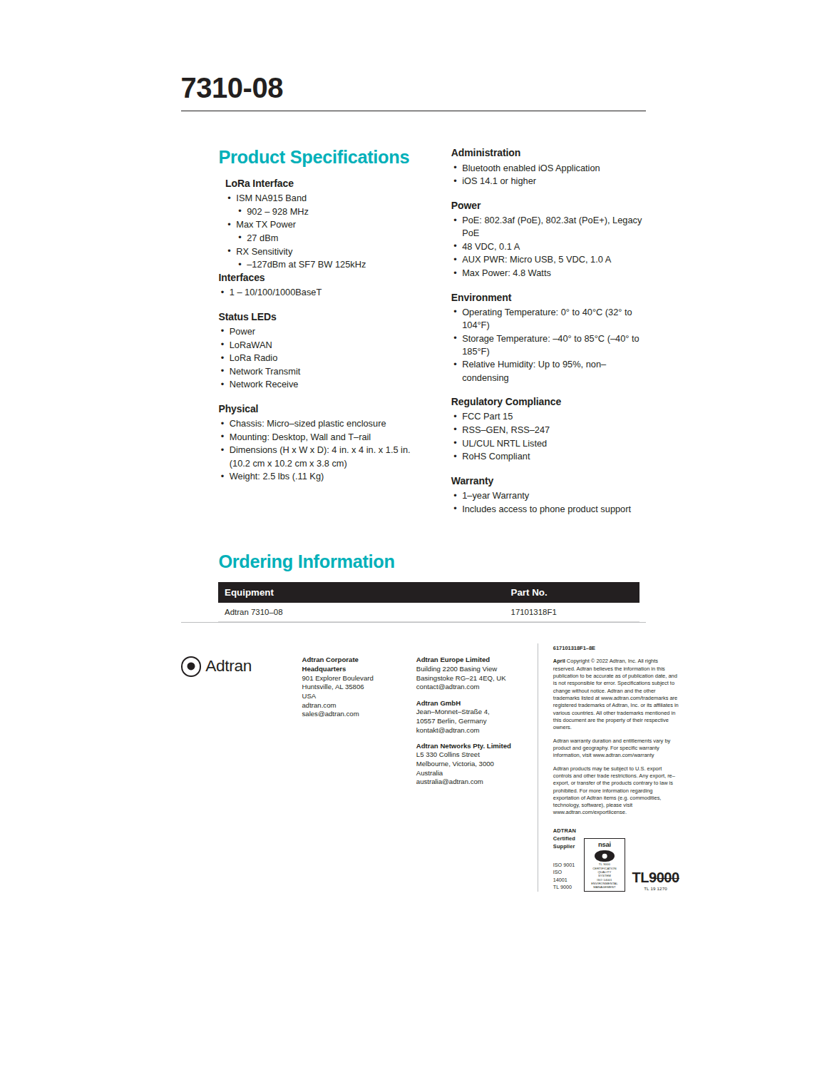7310-08
Product Specifications
LoRa Interface
ISM NA915 Band
902 – 928 MHz
Max TX Power
27 dBm
RX Sensitivity
–127dBm at SF7 BW 125kHz
Interfaces
1 – 10/100/1000BaseT
Status LEDs
Power
LoRaWAN
LoRa Radio
Network Transmit
Network Receive
Physical
Chassis: Micro–sized plastic enclosure
Mounting: Desktop, Wall and T–rail
Dimensions (H x W x D): 4 in. x 4 in. x 1.5 in. (10.2 cm x 10.2 cm x 3.8 cm)
Weight: 2.5 lbs (.11 Kg)
Administration
Bluetooth enabled iOS Application
iOS 14.1 or higher
Power
PoE: 802.3af (PoE), 802.3at (PoE+), Legacy PoE
48 VDC, 0.1 A
AUX PWR: Micro USB, 5 VDC, 1.0 A
Max Power: 4.8 Watts
Environment
Operating Temperature: 0° to 40°C (32° to 104°F)
Storage Temperature: –40° to 85°C (–40° to 185°F)
Relative Humidity: Up to 95%, non–condensing
Regulatory Compliance
FCC Part 15
RSS–GEN, RSS–247
UL/CUL NRTL Listed
RoHS Compliant
Warranty
1–year Warranty
Includes access to phone product support
Ordering Information
| Equipment | Part No. |
| --- | --- |
| Adtran 7310–08 | 17101318F1 |
Adtran
Adtran Corporate Headquarters
901 Explorer Boulevard
Huntsville, AL 35806
USA
adtran.com
sales@adtran.com
Adtran Europe Limited
Building 2200 Basing View
Basingstoke RG–21 4EQ, UK
contact@adtran.com
Adtran GmbH
Jean–Monnet–Straße 4,
10557 Berlin, Germany
kontakt@adtran.com
Adtran Networks Pty. Limited
L5 330 Collins Street
Melbourne, Victoria, 3000
Australia
australia@adtran.com
617101318F1–8E
April Copyright © 2022 Adtran, Inc. All rights reserved. Adtran believes the information in this publication to be accurate as of publication date, and is not responsible for error. Specifications subject to change without notice. Adtran and the other trademarks listed at www.adtran.com/trademarks are registered trademarks of Adtran, Inc. or its affiliates in various countries. All other trademarks mentioned in this document are the property of their respective owners.
Adtran warranty duration and entitlements vary by product and geography. For specific warranty information, visit www.adtran.com/warranty
Adtran products may be subject to U.S. export controls and other trade restrictions. Any export, re–export, or transfer of the products contrary to law is prohibited. For more information regarding exportation of Adtran items (e.g. commodities, technology, software), please visit www.adtran.com/exportlicense.
ADTRAN
Certified
Supplier
ISO 9001
ISO 14001
TL 9000
nsai
TL 9000
CERTIFICATION
QUALITY
SYSTEM
ISO 14001
ENVIRONMENTAL
MANAGEMENT
TL9000
TL 19 1270